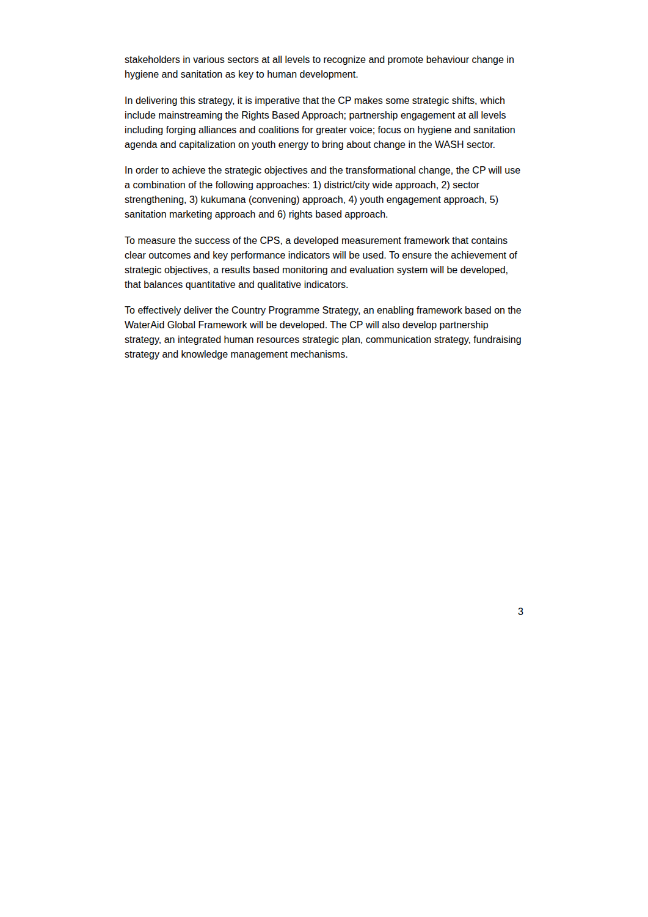stakeholders in various sectors at all levels to recognize and promote behaviour change in hygiene and sanitation as key to human development.
In delivering this strategy, it is imperative that the CP makes some strategic shifts, which include mainstreaming the Rights Based Approach; partnership engagement at all levels including forging alliances and coalitions for greater voice; focus on hygiene and sanitation agenda and capitalization on youth energy to bring about change in the WASH sector.
In order to achieve the strategic objectives and the transformational change, the CP will use a combination of the following approaches: 1) district/city wide approach, 2) sector strengthening, 3) kukumana (convening) approach, 4) youth engagement approach, 5) sanitation marketing approach and 6) rights based approach.
To measure the success of the CPS, a developed measurement framework that contains clear outcomes and key performance indicators will be used. To ensure the achievement of strategic objectives, a results based monitoring and evaluation system will be developed, that balances quantitative and qualitative indicators.
To effectively deliver the Country Programme Strategy, an enabling framework based on the WaterAid Global Framework will be developed. The CP will also develop partnership strategy, an integrated human resources strategic plan, communication strategy, fundraising strategy and knowledge management mechanisms.
3